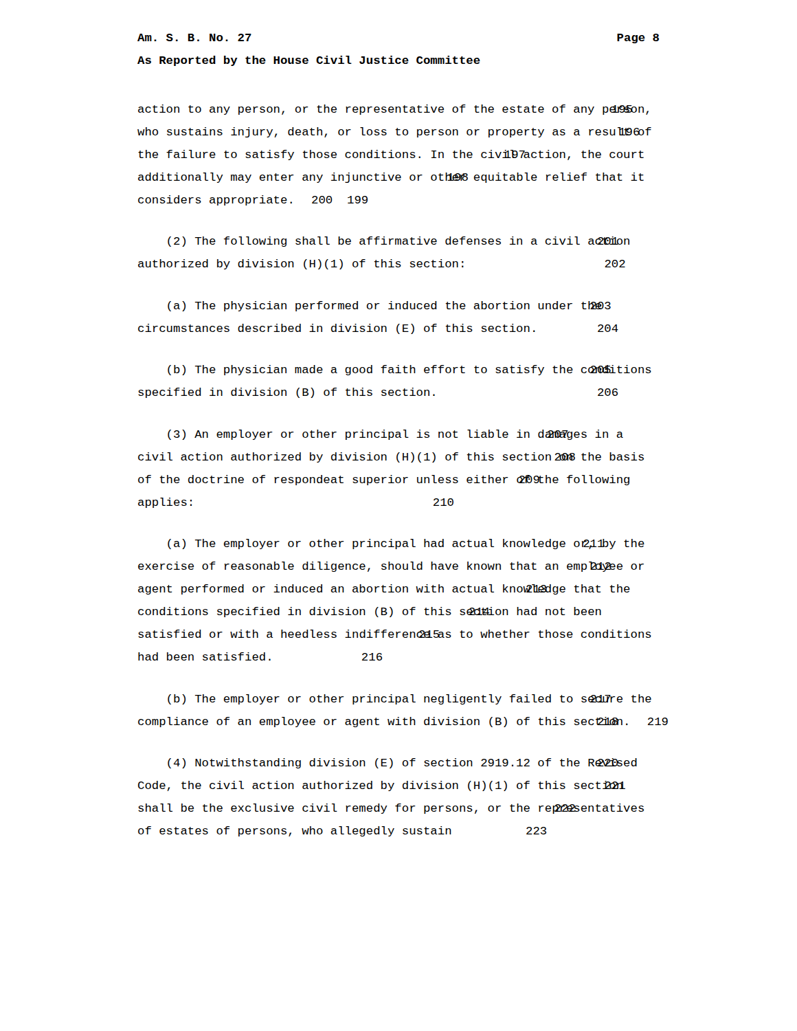Page 8
Am. S. B. No. 27
As Reported by the House Civil Justice Committee
action to any person, or the representative of the estate of any195 person, who sustains injury, death, or loss to person or196 property as a result of the failure to satisfy those conditions.197 In the civil action, the court additionally may enter any198 injunctive or other equitable relief that it considers199 appropriate.200
(2) The following shall be affirmative defenses in a civil201 action authorized by division (H)(1) of this section:202
(a) The physician performed or induced the abortion under203 the circumstances described in division (E) of this section.204
(b) The physician made a good faith effort to satisfy the205 conditions specified in division (B) of this section.206
(3) An employer or other principal is not liable in207 damages in a civil action authorized by division (H)(1) of this208 section on the basis of the doctrine of respondeat superior209 unless either of the following applies:210
(a) The employer or other principal had actual knowledge211 or, by the exercise of reasonable diligence, should have known212 that an employee or agent performed or induced an abortion with213 actual knowledge that the conditions specified in division (B)214 of this section had not been satisfied or with a heedless215 indifference as to whether those conditions had been satisfied.216
(b) The employer or other principal negligently failed to217 secure the compliance of an employee or agent with division (B)218 of this section.219
(4) Notwithstanding division (E) of section 2919.12 of the220 Revised Code, the civil action authorized by division (H)(1) of221 this section shall be the exclusive civil remedy for persons, or222 the representatives of estates of persons, who allegedly sustain223